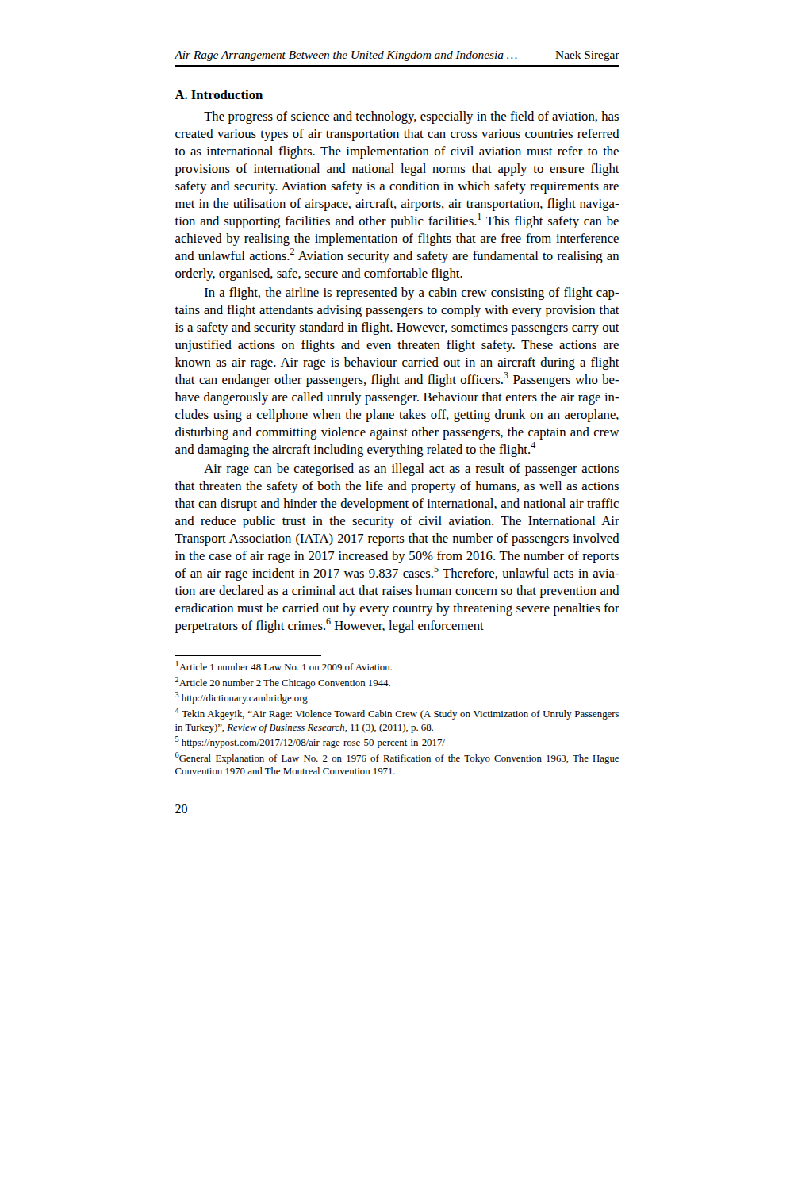Air Rage Arrangement Between the United Kingdom and Indonesia … Naek Siregar
A. Introduction
The progress of science and technology, especially in the field of aviation, has created various types of air transportation that can cross various countries referred to as international flights. The implementation of civil aviation must refer to the provisions of international and national legal norms that apply to ensure flight safety and security. Aviation safety is a condition in which safety requirements are met in the utilisation of airspace, aircraft, airports, air transportation, flight navigation and supporting facilities and other public facilities.1 This flight safety can be achieved by realising the implementation of flights that are free from interference and unlawful actions.2 Aviation security and safety are fundamental to realising an orderly, organised, safe, secure and comfortable flight.
In a flight, the airline is represented by a cabin crew consisting of flight captains and flight attendants advising passengers to comply with every provision that is a safety and security standard in flight. However, sometimes passengers carry out unjustified actions on flights and even threaten flight safety. These actions are known as air rage. Air rage is behaviour carried out in an aircraft during a flight that can endanger other passengers, flight and flight officers.3 Passengers who behave dangerously are called unruly passenger. Behaviour that enters the air rage includes using a cellphone when the plane takes off, getting drunk on an aeroplane, disturbing and committing violence against other passengers, the captain and crew and damaging the aircraft including everything related to the flight.4
Air rage can be categorised as an illegal act as a result of passenger actions that threaten the safety of both the life and property of humans, as well as actions that can disrupt and hinder the development of international, and national air traffic and reduce public trust in the security of civil aviation. The International Air Transport Association (IATA) 2017 reports that the number of passengers involved in the case of air rage in 2017 increased by 50% from 2016. The number of reports of an air rage incident in 2017 was 9.837 cases.5 Therefore, unlawful acts in aviation are declared as a criminal act that raises human concern so that prevention and eradication must be carried out by every country by threatening severe penalties for perpetrators of flight crimes.6 However, legal enforcement
1Article 1 number 48 Law No. 1 on 2009 of Aviation.
2Article 20 number 2 The Chicago Convention 1944.
3 http://dictionary.cambridge.org
4 Tekin Akgeyik, “Air Rage: Violence Toward Cabin Crew (A Study on Victimization of Unruly Passengers in Turkey)”, Review of Business Research, 11 (3), (2011), p. 68.
5 https://nypost.com/2017/12/08/air-rage-rose-50-percent-in-2017/
6General Explanation of Law No. 2 on 1976 of Ratification of the Tokyo Convention 1963, The Hague Convention 1970 and The Montreal Convention 1971.
20